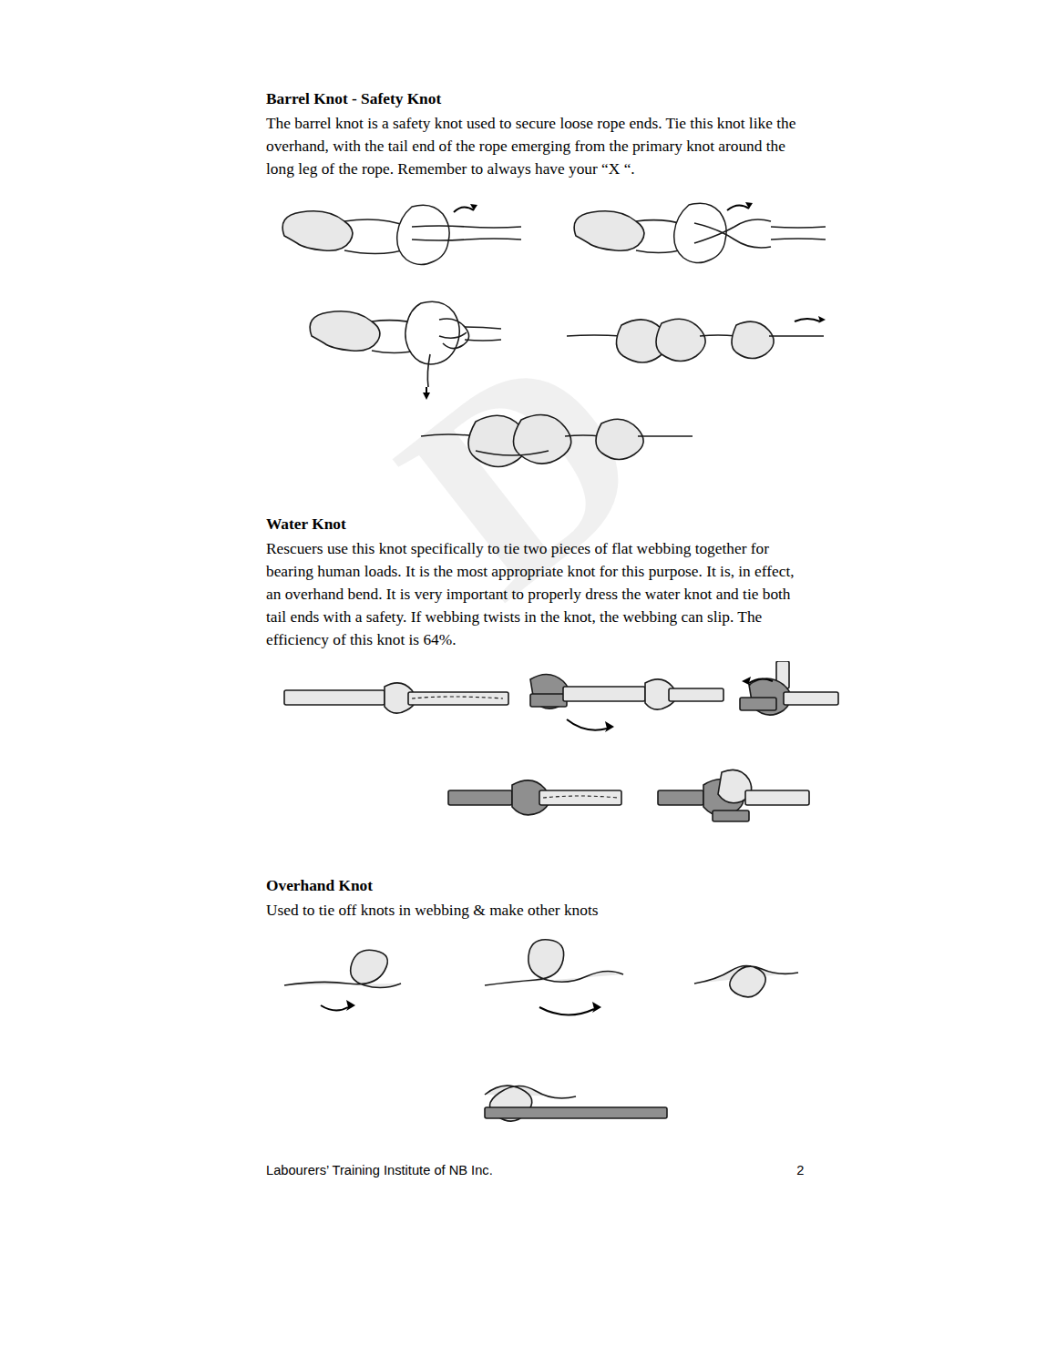D
Barrel Knot - Safety Knot
The barrel knot is a safety knot used to secure loose rope ends. Tie this knot like the overhand, with the tail end of the rope emerging from the primary knot around the long leg of the rope. Remember to always have your “X “.
Barrel knot tying sequence
Water Knot
Rescuers use this knot specifically to tie two pieces of flat webbing together for bearing human loads. It is the most appropriate knot for this purpose. It is, in effect, an overhand bend. It is very important to properly dress the water knot and tie both tail ends with a safety. If webbing twists in the knot, the webbing can slip. The efficiency of this knot is 64%.
Water knot tying sequence with flat webbing
Overhand Knot
Used to tie off knots in webbing & make other knots
Overhand knot tying sequence
Labourers’ Training Institute of NB Inc. 2